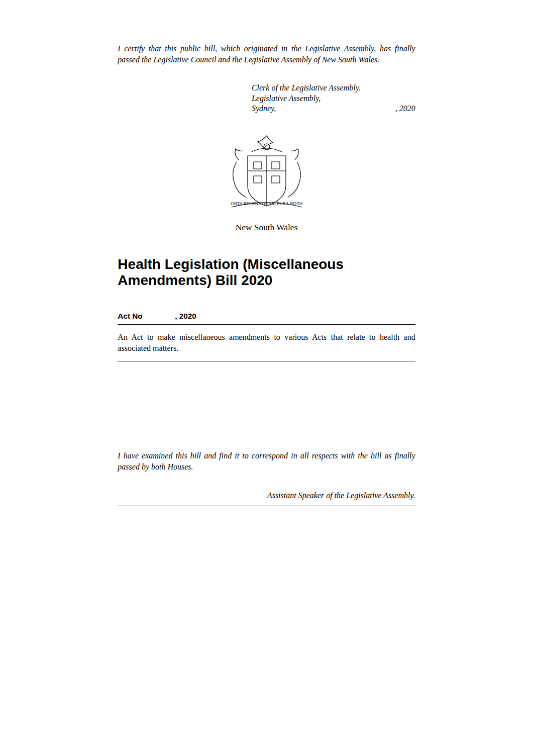I certify that this public bill, which originated in the Legislative Assembly, has finally passed the Legislative Council and the Legislative Assembly of New South Wales.
Clerk of the Legislative Assembly.
Legislative Assembly,
Sydney,, 2020
New South Wales
Health Legislation (Miscellaneous Amendments) Bill 2020
Act No , 2020
An Act to make miscellaneous amendments to various Acts that relate to health and associated matters.
I have examined this bill and find it to correspond in all respects with the bill as finally passed by both Houses.
Assistant Speaker of the Legislative Assembly.